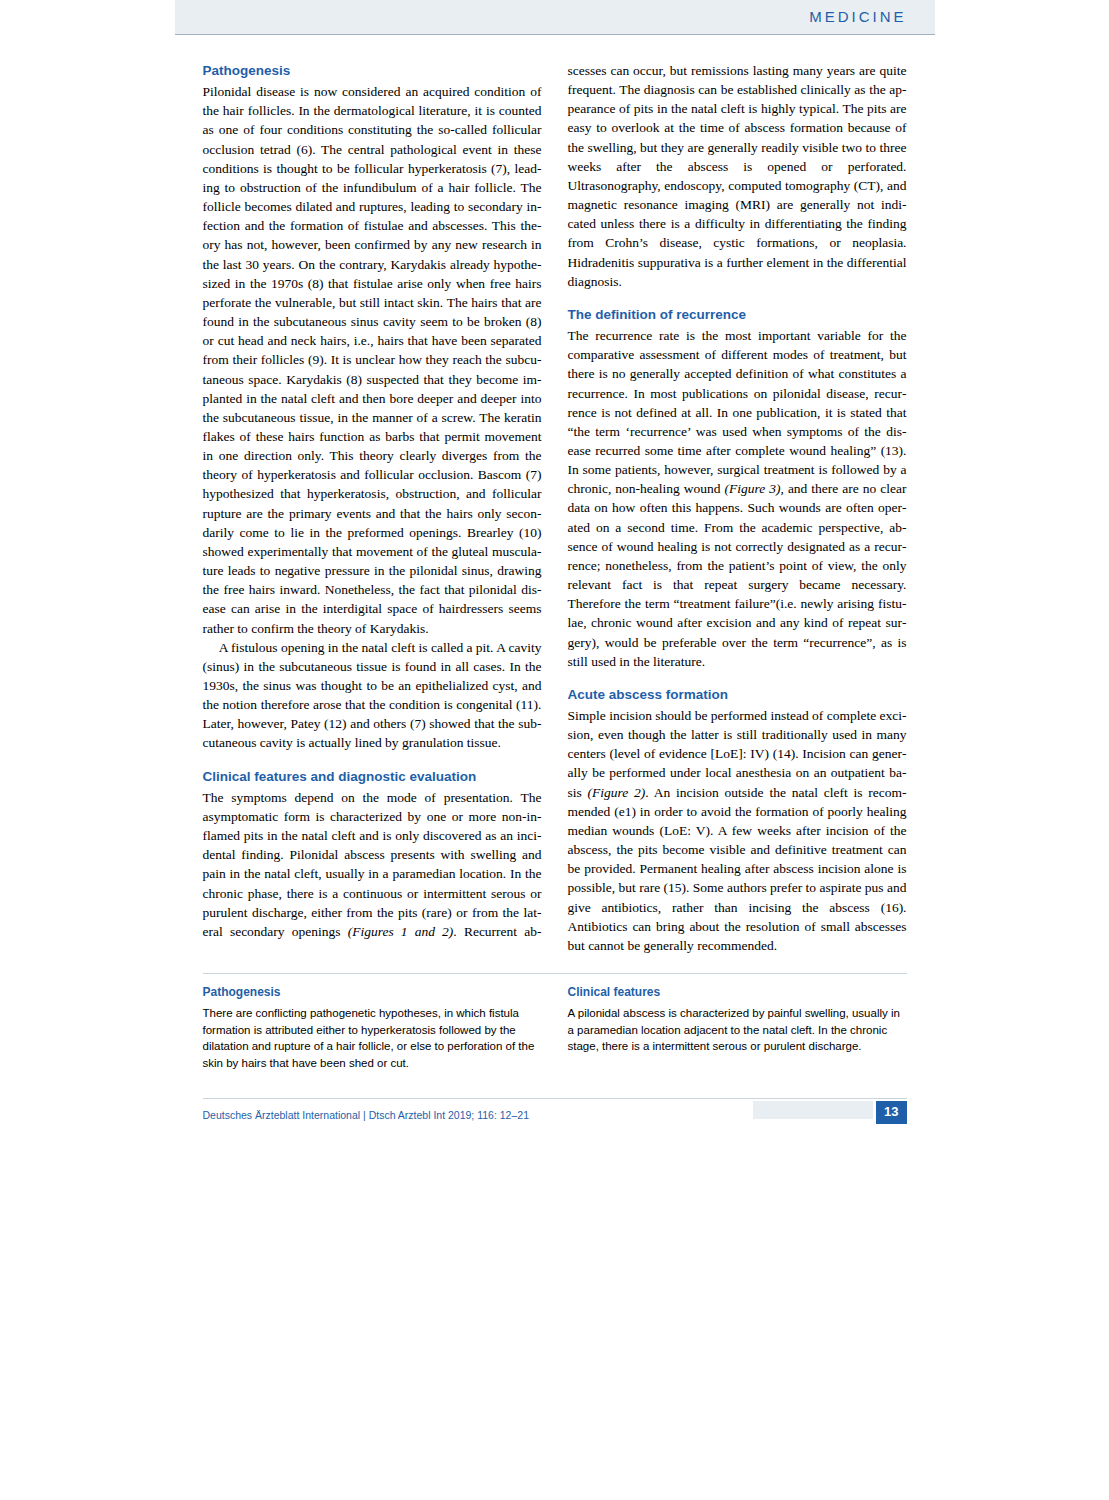MEDICINE
Pathogenesis
Pilonidal disease is now considered an acquired condition of the hair follicles. In the dermatological literature, it is counted as one of four conditions constituting the so-called follicular occlusion tetrad (6). The central pathological event in these conditions is thought to be follicular hyperkeratosis (7), leading to obstruction of the infundibulum of a hair follicle. The follicle becomes dilated and ruptures, leading to secondary infection and the formation of fistulae and abscesses. This theory has not, however, been confirmed by any new research in the last 30 years. On the contrary, Karydakis already hypothesized in the 1970s (8) that fistulae arise only when free hairs perforate the vulnerable, but still intact skin. The hairs that are found in the subcutaneous sinus cavity seem to be broken (8) or cut head and neck hairs, i.e., hairs that have been separated from their follicles (9). It is unclear how they reach the subcutaneous space. Karydakis (8) suspected that they become implanted in the natal cleft and then bore deeper and deeper into the subcutaneous tissue, in the manner of a screw. The keratin flakes of these hairs function as barbs that permit movement in one direction only. This theory clearly diverges from the theory of hyperkeratosis and follicular occlusion. Bascom (7) hypothesized that hyperkeratosis, obstruction, and follicular rupture are the primary events and that the hairs only secondarily come to lie in the preformed openings. Brearley (10) showed experimentally that movement of the gluteal musculature leads to negative pressure in the pilonidal sinus, drawing the free hairs inward. Nonetheless, the fact that pilonidal disease can arise in the interdigital space of hairdressers seems rather to confirm the theory of Karydakis.
A fistulous opening in the natal cleft is called a pit. A cavity (sinus) in the subcutaneous tissue is found in all cases. In the 1930s, the sinus was thought to be an epithelialized cyst, and the notion therefore arose that the condition is congenital (11). Later, however, Patey (12) and others (7) showed that the subcutaneous cavity is actually lined by granulation tissue.
Clinical features and diagnostic evaluation
The symptoms depend on the mode of presentation. The asymptomatic form is characterized by one or more non-inflamed pits in the natal cleft and is only discovered as an incidental finding. Pilonidal abscess presents with swelling and pain in the natal cleft, usually in a paramedian location. In the chronic phase, there is a continuous or intermittent serous or purulent discharge, either from the pits (rare) or from the lateral secondary openings (Figures 1 and 2). Recurrent abscesses can occur, but remissions lasting many years are quite frequent. The diagnosis can be established clinically as the appearance of pits in the natal cleft is highly typical. The pits are easy to overlook at the time of abscess formation because of the swelling, but they are generally readily visible two to three weeks after the abscess is opened or perforated. Ultrasonography, endoscopy, computed tomography (CT), and magnetic resonance imaging (MRI) are generally not indicated unless there is a difficulty in differentiating the finding from Crohn’s disease, cystic formations, or neoplasia. Hidradenitis suppurativa is a further element in the differential diagnosis.
The definition of recurrence
The recurrence rate is the most important variable for the comparative assessment of different modes of treatment, but there is no generally accepted definition of what constitutes a recurrence. In most publications on pilonidal disease, recurrence is not defined at all. In one publication, it is stated that “the term ‘recurrence’ was used when symptoms of the disease recurred some time after complete wound healing” (13). In some patients, however, surgical treatment is followed by a chronic, non-healing wound (Figure 3), and there are no clear data on how often this happens. Such wounds are often operated on a second time. From the academic perspective, absence of wound healing is not correctly designated as a recurrence; nonetheless, from the patient’s point of view, the only relevant fact is that repeat surgery became necessary. Therefore the term “treatment failure”(i.e. newly arising fistulae, chronic wound after excision and any kind of repeat surgery), would be preferable over the term “recurrence”, as is still used in the literature.
Acute abscess formation
Simple incision should be performed instead of complete excision, even though the latter is still traditionally used in many centers (level of evidence [LoE]: IV) (14). Incision can generally be performed under local anesthesia on an outpatient basis (Figure 2). An incision outside the natal cleft is recommended (e1) in order to avoid the formation of poorly healing median wounds (LoE: V). A few weeks after incision of the abscess, the pits become visible and definitive treatment can be provided. Permanent healing after abscess incision alone is possible, but rare (15). Some authors prefer to aspirate pus and give antibiotics, rather than incising the abscess (16). Antibiotics can bring about the resolution of small abscesses but cannot be generally recommended.
Pathogenesis
There are conflicting pathogenetic hypotheses, in which fistula formation is attributed either to hyperkeratosis followed by the dilatation and rupture of a hair follicle, or else to perforation of the skin by hairs that have been shed or cut.
Clinical features
A pilonidal abscess is characterized by painful swelling, usually in a paramedian location adjacent to the natal cleft. In the chronic stage, there is a intermittent serous or purulent discharge.
Deutsches Ärzteblatt International | Dtsch Arztebl Int 2019; 116: 12–21 13